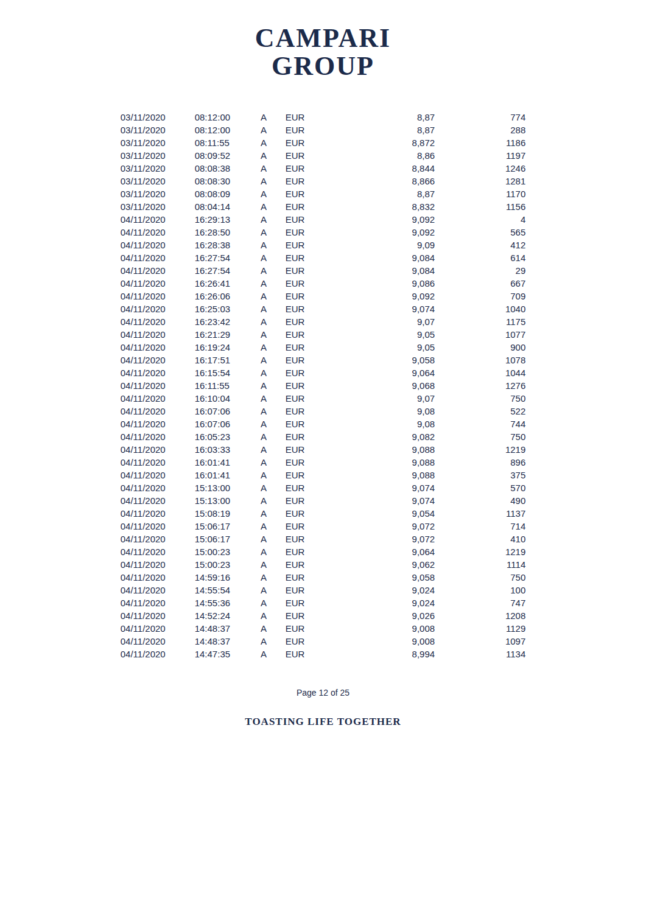CAMPARI
GROUP
| 03/11/2020 | 08:12:00 | A | EUR | 8,87 | 774 |
| 03/11/2020 | 08:12:00 | A | EUR | 8,87 | 288 |
| 03/11/2020 | 08:11:55 | A | EUR | 8,872 | 1186 |
| 03/11/2020 | 08:09:52 | A | EUR | 8,86 | 1197 |
| 03/11/2020 | 08:08:38 | A | EUR | 8,844 | 1246 |
| 03/11/2020 | 08:08:30 | A | EUR | 8,866 | 1281 |
| 03/11/2020 | 08:08:09 | A | EUR | 8,87 | 1170 |
| 03/11/2020 | 08:04:14 | A | EUR | 8,832 | 1156 |
| 04/11/2020 | 16:29:13 | A | EUR | 9,092 | 4 |
| 04/11/2020 | 16:28:50 | A | EUR | 9,092 | 565 |
| 04/11/2020 | 16:28:38 | A | EUR | 9,09 | 412 |
| 04/11/2020 | 16:27:54 | A | EUR | 9,084 | 614 |
| 04/11/2020 | 16:27:54 | A | EUR | 9,084 | 29 |
| 04/11/2020 | 16:26:41 | A | EUR | 9,086 | 667 |
| 04/11/2020 | 16:26:06 | A | EUR | 9,092 | 709 |
| 04/11/2020 | 16:25:03 | A | EUR | 9,074 | 1040 |
| 04/11/2020 | 16:23:42 | A | EUR | 9,07 | 1175 |
| 04/11/2020 | 16:21:29 | A | EUR | 9,05 | 1077 |
| 04/11/2020 | 16:19:24 | A | EUR | 9,05 | 900 |
| 04/11/2020 | 16:17:51 | A | EUR | 9,058 | 1078 |
| 04/11/2020 | 16:15:54 | A | EUR | 9,064 | 1044 |
| 04/11/2020 | 16:11:55 | A | EUR | 9,068 | 1276 |
| 04/11/2020 | 16:10:04 | A | EUR | 9,07 | 750 |
| 04/11/2020 | 16:07:06 | A | EUR | 9,08 | 522 |
| 04/11/2020 | 16:07:06 | A | EUR | 9,08 | 744 |
| 04/11/2020 | 16:05:23 | A | EUR | 9,082 | 750 |
| 04/11/2020 | 16:03:33 | A | EUR | 9,088 | 1219 |
| 04/11/2020 | 16:01:41 | A | EUR | 9,088 | 896 |
| 04/11/2020 | 16:01:41 | A | EUR | 9,088 | 375 |
| 04/11/2020 | 15:13:00 | A | EUR | 9,074 | 570 |
| 04/11/2020 | 15:13:00 | A | EUR | 9,074 | 490 |
| 04/11/2020 | 15:08:19 | A | EUR | 9,054 | 1137 |
| 04/11/2020 | 15:06:17 | A | EUR | 9,072 | 714 |
| 04/11/2020 | 15:06:17 | A | EUR | 9,072 | 410 |
| 04/11/2020 | 15:00:23 | A | EUR | 9,064 | 1219 |
| 04/11/2020 | 15:00:23 | A | EUR | 9,062 | 1114 |
| 04/11/2020 | 14:59:16 | A | EUR | 9,058 | 750 |
| 04/11/2020 | 14:55:54 | A | EUR | 9,024 | 100 |
| 04/11/2020 | 14:55:36 | A | EUR | 9,024 | 747 |
| 04/11/2020 | 14:52:24 | A | EUR | 9,026 | 1208 |
| 04/11/2020 | 14:48:37 | A | EUR | 9,008 | 1129 |
| 04/11/2020 | 14:48:37 | A | EUR | 9,008 | 1097 |
| 04/11/2020 | 14:47:35 | A | EUR | 8,994 | 1134 |
Page 12 of 25
TOASTING LIFE TOGETHER